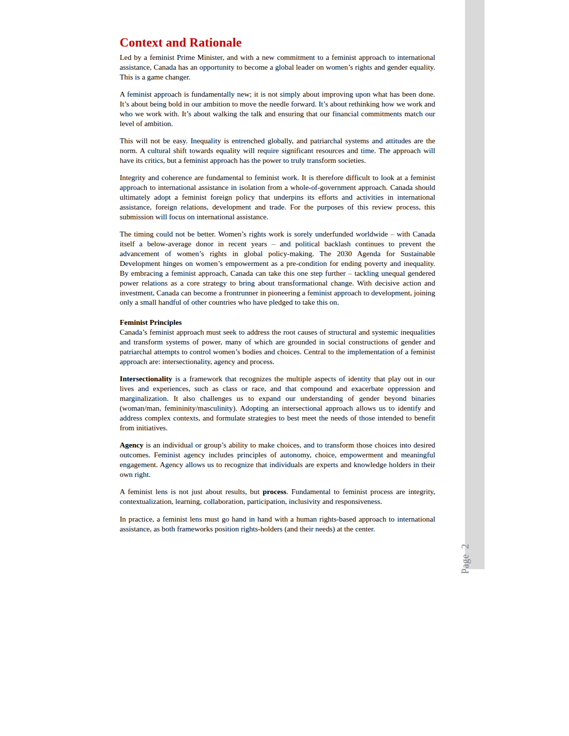Page 2
Context and Rationale
Led by a feminist Prime Minister, and with a new commitment to a feminist approach to international assistance, Canada has an opportunity to become a global leader on women’s rights and gender equality. This is a game changer.
A feminist approach is fundamentally new; it is not simply about improving upon what has been done. It’s about being bold in our ambition to move the needle forward. It’s about rethinking how we work and who we work with. It’s about walking the talk and ensuring that our financial commitments match our level of ambition.
This will not be easy. Inequality is entrenched globally, and patriarchal systems and attitudes are the norm. A cultural shift towards equality will require significant resources and time. The approach will have its critics, but a feminist approach has the power to truly transform societies.
Integrity and coherence are fundamental to feminist work. It is therefore difficult to look at a feminist approach to international assistance in isolation from a whole-of-government approach. Canada should ultimately adopt a feminist foreign policy that underpins its efforts and activities in international assistance, foreign relations, development and trade. For the purposes of this review process, this submission will focus on international assistance.
The timing could not be better. Women’s rights work is sorely underfunded worldwide – with Canada itself a below-average donor in recent years – and political backlash continues to prevent the advancement of women’s rights in global policy-making. The 2030 Agenda for Sustainable Development hinges on women’s empowerment as a pre-condition for ending poverty and inequality. By embracing a feminist approach, Canada can take this one step further – tackling unequal gendered power relations as a core strategy to bring about transformational change. With decisive action and investment, Canada can become a frontrunner in pioneering a feminist approach to development, joining only a small handful of other countries who have pledged to take this on.
Feminist Principles
Canada’s feminist approach must seek to address the root causes of structural and systemic inequalities and transform systems of power, many of which are grounded in social constructions of gender and patriarchal attempts to control women’s bodies and choices. Central to the implementation of a feminist approach are: intersectionality, agency and process.
Intersectionality is a framework that recognizes the multiple aspects of identity that play out in our lives and experiences, such as class or race, and that compound and exacerbate oppression and marginalization. It also challenges us to expand our understanding of gender beyond binaries (woman/man, femininity/masculinity). Adopting an intersectional approach allows us to identify and address complex contexts, and formulate strategies to best meet the needs of those intended to benefit from initiatives.
Agency is an individual or group’s ability to make choices, and to transform those choices into desired outcomes. Feminist agency includes principles of autonomy, choice, empowerment and meaningful engagement. Agency allows us to recognize that individuals are experts and knowledge holders in their own right.
A feminist lens is not just about results, but process. Fundamental to feminist process are integrity, contextualization, learning, collaboration, participation, inclusivity and responsiveness.
In practice, a feminist lens must go hand in hand with a human rights-based approach to international assistance, as both frameworks position rights-holders (and their needs) at the center.